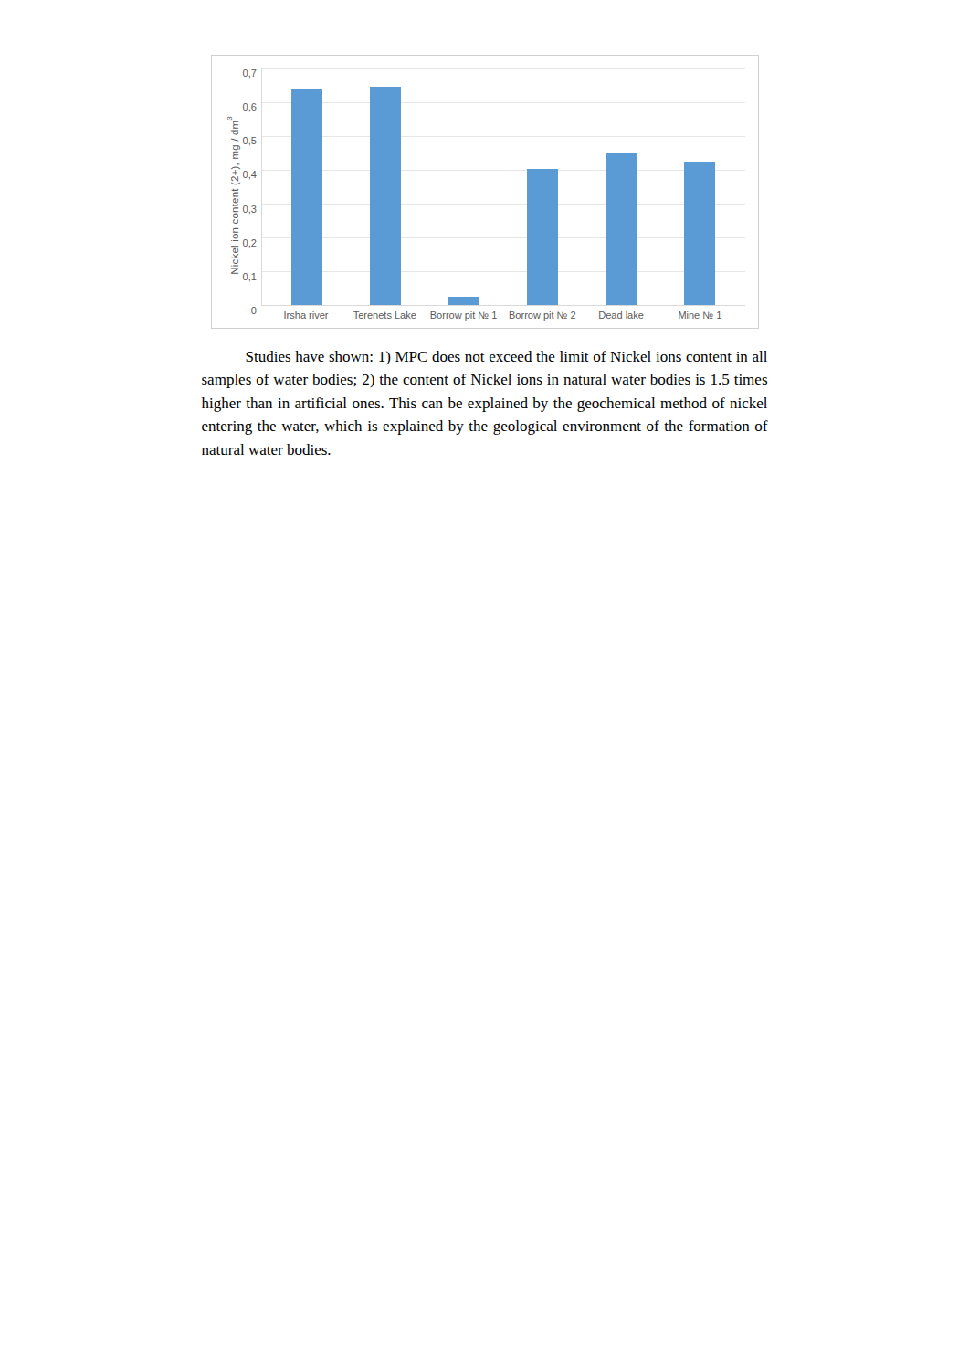Nickel ion content (2+), mg / dm3
0,7 0,6 0,5 0,4 0,3 0,2 0,1 0
Irsha river
Terenets Lake
Borrow pit № 1
Borrow pit № 2
Dead lake
Mine № 1
Studies have shown: 1) MPC does not exceed the limit of Nickel ions content in all samples of water bodies; 2) the content of Nickel ions in natural water bodies is 1.5 times higher than in artificial ones. This can be explained by the geochemical method of nickel entering the water, which is explained by the geological environment of the formation of natural water bodies.